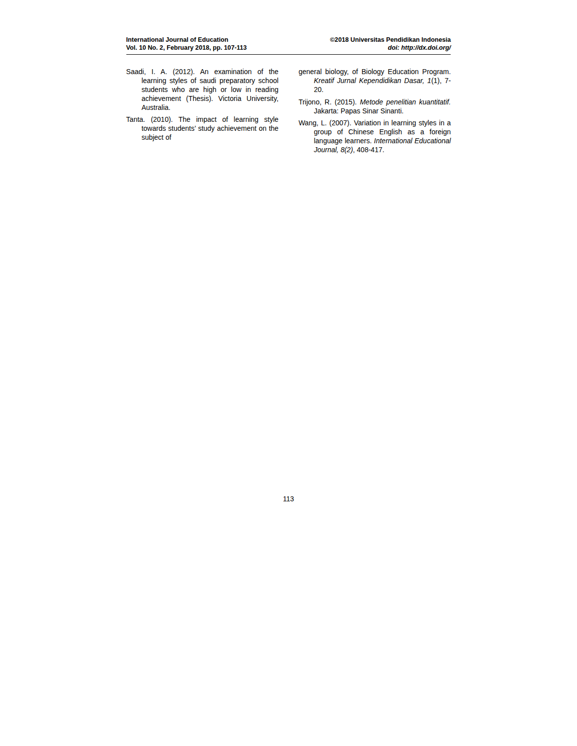International Journal of Education
Vol. 10 No. 2, February 2018, pp. 107-113
©2018 Universitas Pendidikan Indonesia
doi: http://dx.doi.org/
Saadi, I. A. (2012). An examination of the learning styles of saudi preparatory school students who are high or low in reading achievement (Thesis). Victoria University, Australia.
Tanta. (2010). The impact of learning style towards students’ study achievement on the subject of
general biology, of Biology Education Program. Kreatif Jurnal Kependidikan Dasar, 1(1), 7-20.
Trijono, R. (2015). Metode penelitian kuantitatif. Jakarta: Papas Sinar Sinanti.
Wang, L. (2007). Variation in learning styles in a group of Chinese English as a foreign language learners. International Educational Journal, 8(2), 408-417.
113